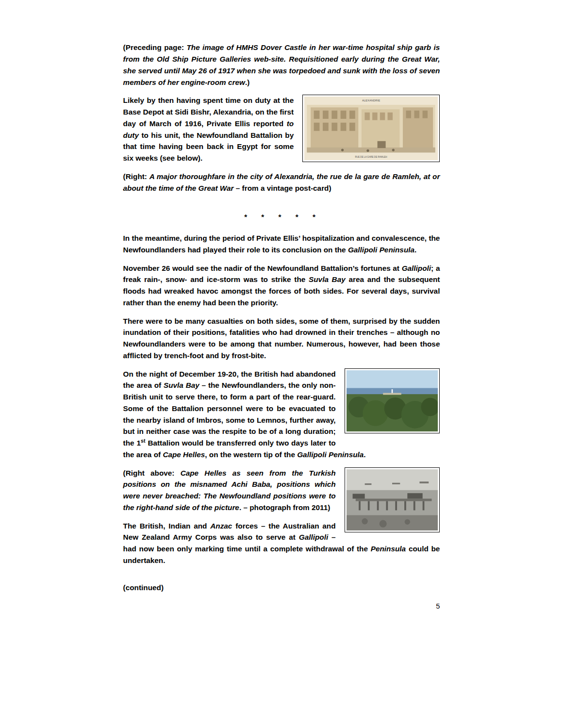(Preceding page: The image of HMHS Dover Castle in her war-time hospital ship garb is from the Old Ship Picture Galleries web-site. Requisitioned early during the Great War, she served until May 26 of 1917 when she was torpedoed and sunk with the loss of seven members of her engine-room crew.)
Likely by then having spent time on duty at the Base Depot at Sidi Bishr, Alexandria, on the first day of March of 1916, Private Ellis reported to duty to his unit, the Newfoundland Battalion by that time having been back in Egypt for some six weeks (see below).
(Right: A major thoroughfare in the city of Alexandria, the rue de la gare de Ramleh, at or about the time of the Great War – from a vintage post-card)
* * * * *
In the meantime, during the period of Private Ellis’ hospitalization and convalescence, the Newfoundlanders had played their role to its conclusion on the Gallipoli Peninsula.
November 26 would see the nadir of the Newfoundland Battalion’s fortunes at Gallipoli; a freak rain-, snow- and ice-storm was to strike the Suvla Bay area and the subsequent floods had wreaked havoc amongst the forces of both sides. For several days, survival rather than the enemy had been the priority.
There were to be many casualties on both sides, some of them, surprised by the sudden inundation of their positions, fatalities who had drowned in their trenches – although no Newfoundlanders were to be among that number. Numerous, however, had been those afflicted by trench-foot and by frost-bite.
On the night of December 19-20, the British had abandoned the area of Suvla Bay – the Newfoundlanders, the only non-British unit to serve there, to form a part of the rear-guard. Some of the Battalion personnel were to be evacuated to the nearby island of Imbros, some to Lemnos, further away, but in neither case was the respite to be of a long duration; the 1st Battalion would be transferred only two days later to the area of Cape Helles, on the western tip of the Gallipoli Peninsula.
(Right above: Cape Helles as seen from the Turkish positions on the misnamed Achi Baba, positions which were never breached: The Newfoundland positions were to the right-hand side of the picture. – photograph from 2011)
The British, Indian and Anzac forces – the Australian and New Zealand Army Corps was also to serve at Gallipoli – had now been only marking time until a complete withdrawal of the Peninsula could be undertaken.
(continued)
5